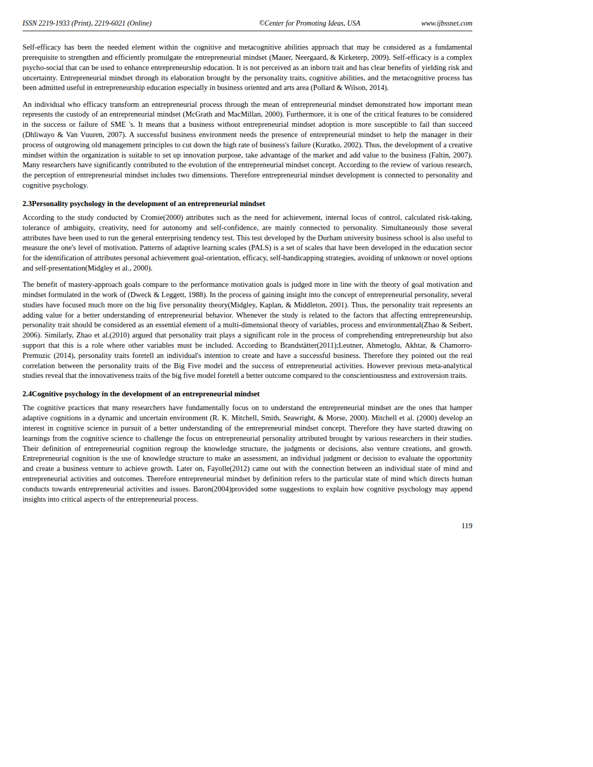| ISSN 2219-1933 (Print), 2219-6021 (Online) | ©Center for Promoting Ideas, USA | www.ijbssnet.com |
Self-efficacy has been the needed element within the cognitive and metacognitive abilities approach that may be considered as a fundamental prerequisite to strengthen and efficiently promulgate the entrepreneurial mindset (Mauer, Neergaard, & Kirketerp, 2009). Self-efficacy is a complex psycho-social that can be used to enhance entrepreneurship education. It is not perceived as an inborn trait and has clear benefits of yielding risk and uncertainty. Entrepreneurial mindset through its elaboration brought by the personality traits, cognitive abilities, and the metacognitive process has been admitted useful in entrepreneurship education especially in business oriented and arts area (Pollard & Wilson, 2014).
An individual who efficacy transform an entrepreneurial process through the mean of entrepreneurial mindset demonstrated how important mean represents the custody of an entrepreneurial mindset (McGrath and MacMillan, 2000). Furthermore, it is one of the critical features to be considered in the success or failure of SME 's. It means that a business without entrepreneurial mindset adoption is more susceptible to fail than succeed (Dhliwayo & Van Vuuren, 2007). A successful business environment needs the presence of entrepreneurial mindset to help the manager in their process of outgrowing old management principles to cut down the high rate of business's failure (Kuratko, 2002). Thus, the development of a creative mindset within the organization is suitable to set up innovation purpose, take advantage of the market and add value to the business (Faltin, 2007). Many researchers have significantly contributed to the evolution of the entrepreneurial mindset concept. According to the review of various research, the perception of entrepreneurial mindset includes two dimensions. Therefore entrepreneurial mindset development is connected to personality and cognitive psychology.
2.3Personality psychology in the development of an entrepreneurial mindset
According to the study conducted by Cromie(2000) attributes such as the need for achievement, internal locus of control, calculated risk-taking, tolerance of ambiguity, creativity, need for autonomy and self-confidence, are mainly connected to personality. Simultaneously those several attributes have been used to run the general enterprising tendency test. This test developed by the Durham university business school is also useful to measure the one's level of motivation. Patterns of adaptive learning scales (PALS) is a set of scales that have been developed in the education sector for the identification of attributes personal achievement goal-orientation, efficacy, self-handicapping strategies, avoiding of unknown or novel options and self-presentation(Midgley et al., 2000).
The benefit of mastery-approach goals compare to the performance motivation goals is judged more in line with the theory of goal motivation and mindset formulated in the work of (Dweck & Leggett, 1988). In the process of gaining insight into the concept of entrepreneurial personality, several studies have focused much more on the big five personality theory(Midgley, Kaplan, & Middleton, 2001). Thus, the personality trait represents an adding value for a better understanding of entrepreneurial behavior. Whenever the study is related to the factors that affecting entrepreneurship, personality trait should be considered as an essential element of a multi-dimensional theory of variables, process and environmental(Zhao & Seibert, 2006). Similarly, Zhao et al.(2010) argued that personality trait plays a significant role in the process of comprehending entrepreneurship but also support that this is a role where other variables must be included. According to Brandstätter(2011);Leutner, Ahmetoglu, Akhtar, & Chamorro-Premuzic (2014), personality traits foretell an individual's intention to create and have a successful business. Therefore they pointed out the real correlation between the personality traits of the Big Five model and the success of entrepreneurial activities. However previous meta-analytical studies reveal that the innovativeness traits of the big five model foretell a better outcome compared to the conscientiousness and extroversion traits.
2.4Cognitive psychology in the development of an entrepreneurial mindset
The cognitive practices that many researchers have fundamentally focus on to understand the entrepreneurial mindset are the ones that hamper adaptive cognitions in a dynamic and uncertain environment (R. K. Mitchell, Smith, Seawright, & Morse, 2000). Mitchell et al. (2000) develop an interest in cognitive science in pursuit of a better understanding of the entrepreneurial mindset concept. Therefore they have started drawing on learnings from the cognitive science to challenge the focus on entrepreneurial personality attributed brought by various researchers in their studies. Their definition of entrepreneurial cognition regroup the knowledge structure, the judgments or decisions, also venture creations, and growth. Entrepreneurial cognition is the use of knowledge structure to make an assessment, an individual judgment or decision to evaluate the opportunity and create a business venture to achieve growth. Later on, Fayolle(2012) came out with the connection between an individual state of mind and entrepreneurial activities and outcomes. Therefore entrepreneurial mindset by definition refers to the particular state of mind which directs human conducts towards entrepreneurial activities and issues. Baron(2004)provided some suggestions to explain how cognitive psychology may append insights into critical aspects of the entrepreneurial process.
119